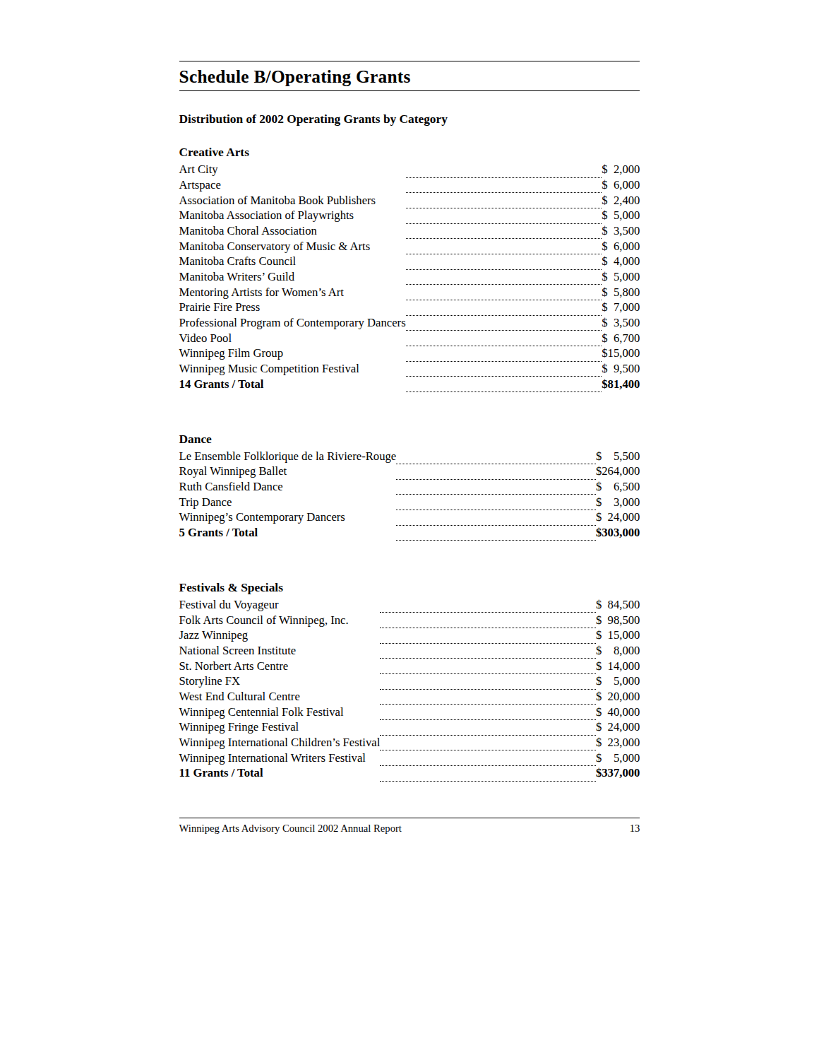Schedule B/Operating Grants
Distribution of 2002 Operating Grants by Category
Creative Arts
| Art City | | $ | 2,000 |
| Artspace | | $ | 6,000 |
| Association of Manitoba Book Publishers | | $ | 2,400 |
| Manitoba Association of Playwrights | | $ | 5,000 |
| Manitoba Choral Association | | $ | 3,500 |
| Manitoba Conservatory of Music & Arts | | $ | 6,000 |
| Manitoba Crafts Council | | $ | 4,000 |
| Manitoba Writers’ Guild | | $ | 5,000 |
| Mentoring Artists for Women’s Art | | $ | 5,800 |
| Prairie Fire Press | | $ | 7,000 |
| Professional Program of Contemporary Dancers | | $ | 3,500 |
| Video Pool | | $ | 6,700 |
| Winnipeg Film Group | | $ | 15,000 |
| Winnipeg Music Competition Festival | | $ | 9,500 |
| 14 Grants / Total | | $ | 81,400 |
Dance
| Le Ensemble Folklorique de la Riviere-Rouge | | $ | 5,500 |
| Royal Winnipeg Ballet | | $ | 264,000 |
| Ruth Cansfield Dance | | $ | 6,500 |
| Trip Dance | | $ | 3,000 |
| Winnipeg’s Contemporary Dancers | | $ | 24,000 |
| 5 Grants / Total | | $ | 303,000 |
Festivals & Specials
| Festival du Voyageur | | $ | 84,500 |
| Folk Arts Council of Winnipeg, Inc. | | $ | 98,500 |
| Jazz Winnipeg | | $ | 15,000 |
| National Screen Institute | | $ | 8,000 |
| St. Norbert Arts Centre | | $ | 14,000 |
| Storyline FX | | $ | 5,000 |
| West End Cultural Centre | | $ | 20,000 |
| Winnipeg Centennial Folk Festival | | $ | 40,000 |
| Winnipeg Fringe Festival | | $ | 24,000 |
| Winnipeg International Children’s Festival | | $ | 23,000 |
| Winnipeg International Writers Festival | | $ | 5,000 |
| 11 Grants / Total | | $ | 337,000 |
Winnipeg Arts Advisory Council 2002 Annual Report 13